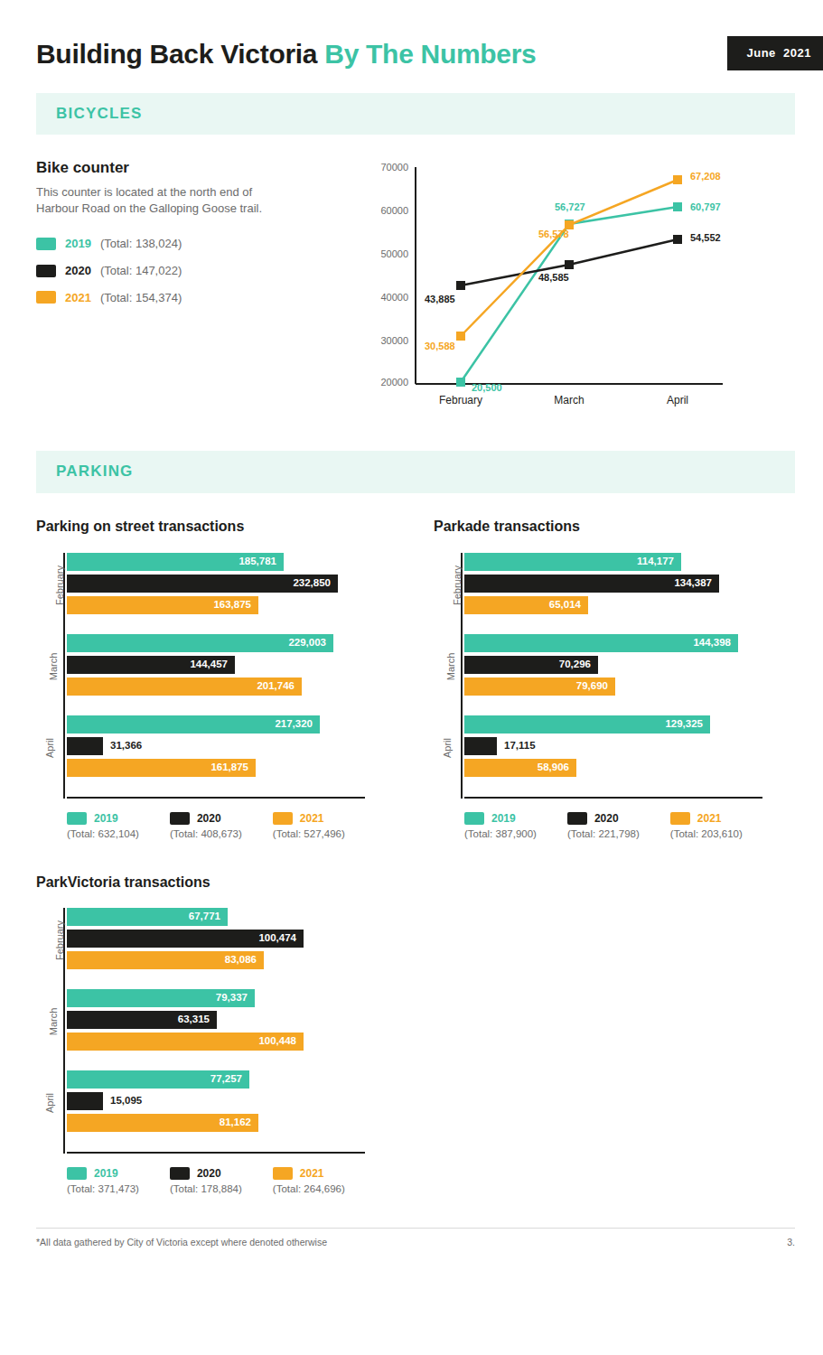June 2021
Building Back Victoria By The Numbers
BICYCLES
Bike counter
This counter is located at the north end of Harbour Road on the Galloping Goose trail.
2019(Total: 138,024)
2020(Total: 147,022)
2021(Total: 154,374)
70000 60000 50000 40000 30000 20000 February March April 20,500 30,588 43,885 56,727 56,578 48,585 67,208 60,797 54,552
PARKING
Parking on street transactions
February
185,781
232,850
163,875
March
229,003
144,457
201,746
April
217,320
31,366
161,875
2019
(Total: 632,104)
2020
(Total: 408,673)
2021
(Total: 527,496)
Parkade transactions
February
114,177
134,387
65,014
March
144,398
70,296
79,690
April
129,325
17,115
58,906
2019
(Total: 387,900)
2020
(Total: 221,798)
2021
(Total: 203,610)
ParkVictoria transactions
February
67,771
100,474
83,086
March
79,337
63,315
100,448
April
77,257
15,095
81,162
2019
(Total: 371,473)
2020
(Total: 178,884)
2021
(Total: 264,696)
*All data gathered by City of Victoria except where denoted otherwise
3.